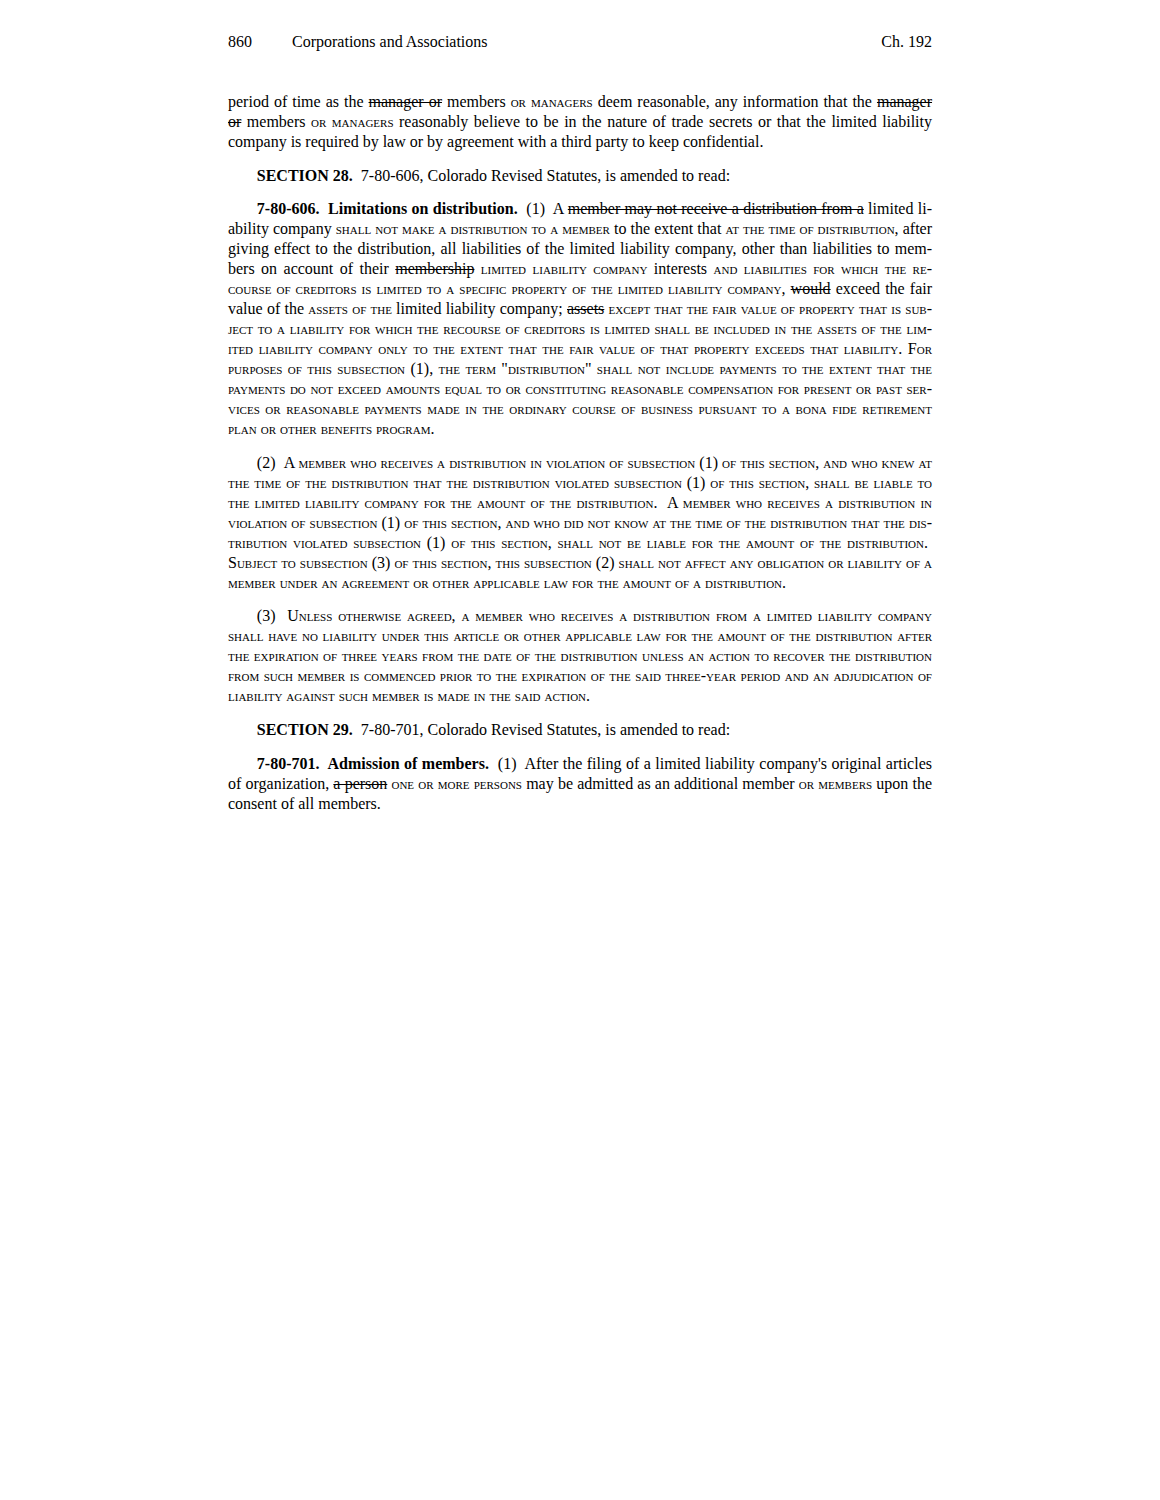860 Corporations and Associations Ch. 192
period of time as the manager or members or managers deem reasonable, any information that the manager or members or managers reasonably believe to be in the nature of trade secrets or that the limited liability company is required by law or by agreement with a third party to keep confidential.
SECTION 28. 7-80-606, Colorado Revised Statutes, is amended to read:
7-80-606. Limitations on distribution. (1) A member may not receive a distribution from a limited liability company shall not make a distribution to a member to the extent that at the time of distribution, after giving effect to the distribution, all liabilities of the limited liability company, other than liabilities to members on account of their membership limited liability company interests and liabilities for which the recourse of creditors is limited to a specific property of the limited liability company, would exceed the fair value of the assets of the limited liability company; assets except that the fair value of property that is subject to a liability for which the recourse of creditors is limited shall be included in the assets of the limited liability company only to the extent that the fair value of that property exceeds that liability. For purposes of this subsection (1), the term "distribution" shall not include payments to the extent that the payments do not exceed amounts equal to or constituting reasonable compensation for present or past services or reasonable payments made in the ordinary course of business pursuant to a bona fide retirement plan or other benefits program.
(2) A member who receives a distribution in violation of subsection (1) of this section, and who knew at the time of the distribution that the distribution violated subsection (1) of this section, shall be liable to the limited liability company for the amount of the distribution. A member who receives a distribution in violation of subsection (1) of this section, and who did not know at the time of the distribution that the distribution violated subsection (1) of this section, shall not be liable for the amount of the distribution. Subject to subsection (3) of this section, this subsection (2) shall not affect any obligation or liability of a member under an agreement or other applicable law for the amount of a distribution.
(3) Unless otherwise agreed, a member who receives a distribution from a limited liability company shall have no liability under this article or other applicable law for the amount of the distribution after the expiration of three years from the date of the distribution unless an action to recover the distribution from such member is commenced prior to the expiration of the said three-year period and an adjudication of liability against such member is made in the said action.
SECTION 29. 7-80-701, Colorado Revised Statutes, is amended to read:
7-80-701. Admission of members. (1) After the filing of a limited liability company's original articles of organization, a person one or more persons may be admitted as an additional member or members upon the consent of all members.